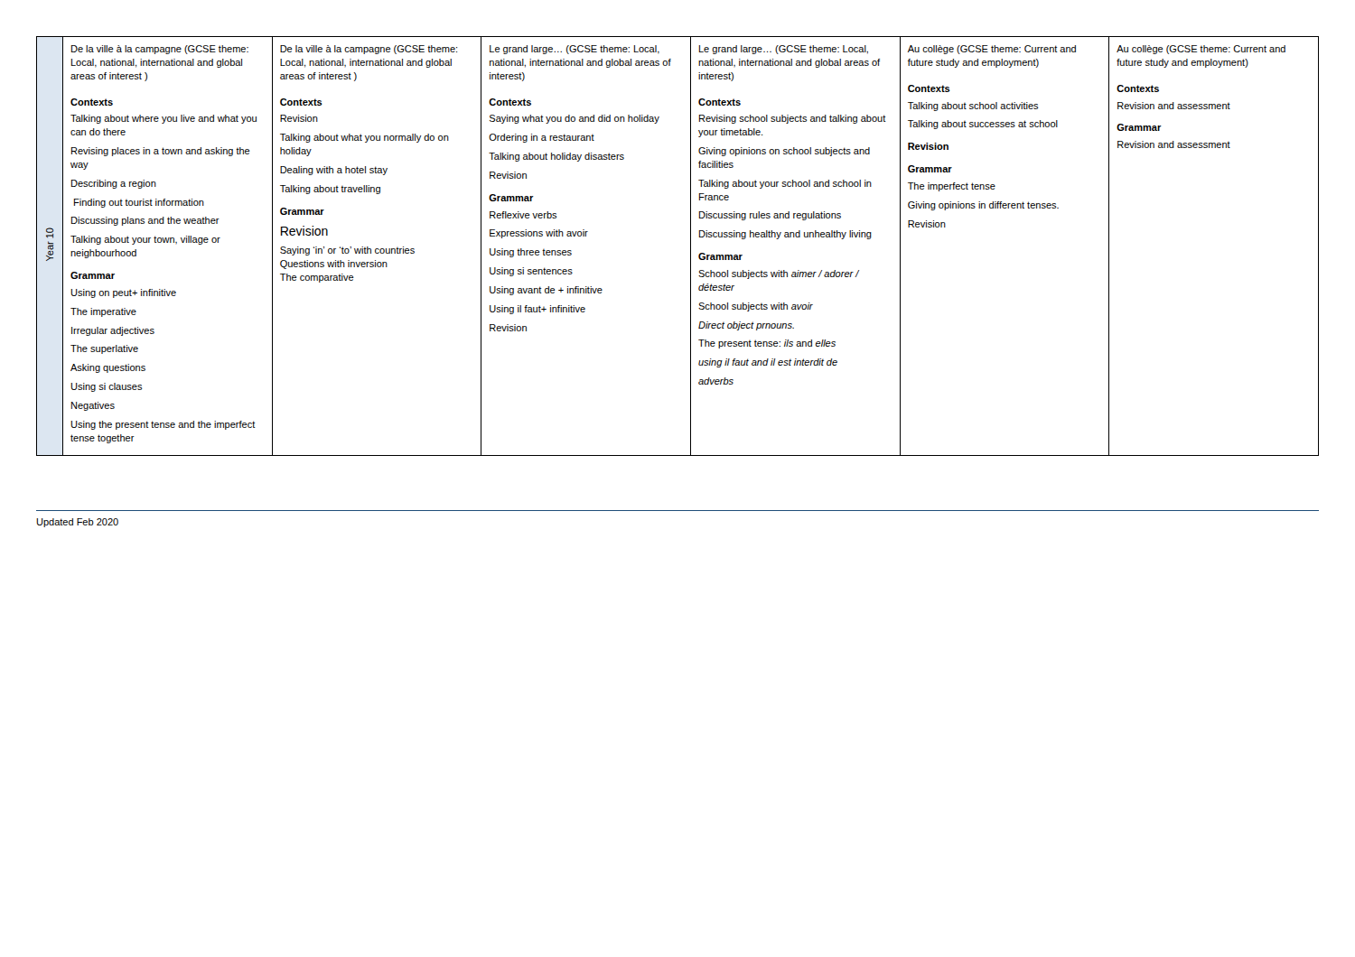| Year 10 | De la ville à la campagne (GCSE theme: Local, national, international and global areas of interest ) Contexts Talking about where you live and what you can do there Revising places in a town and asking the way Describing a region Finding out tourist information Discussing plans and the weather Talking about your town, village or neighbourhood Grammar Using on peut+ infinitive The imperative Irregular adjectives The superlative Asking questions Using si clauses Negatives Using the present tense and the imperfect tense together | De la ville à la campagne (GCSE theme: Local, national, international and global areas of interest ) Contexts Revision Talking about what you normally do on holiday Dealing with a hotel stay Talking about travelling Grammar Revision Saying ‘in’ or ‘to’ with countries Questions with inversion The comparative | Le grand large… (GCSE theme: Local, national, international and global areas of interest) Contexts Saying what you do and did on holiday Ordering in a restaurant Talking about holiday disasters Revision Grammar Reflexive verbs Expressions with avoir Using three tenses Using si sentences Using avant de + infinitive Using il faut+ infinitive Revision | Le grand large… (GCSE theme: Local, national, international and global areas of interest) Contexts Revising school subjects and talking about your timetable. Giving opinions on school subjects and facilities Talking about your school and school in France Discussing rules and regulations Discussing healthy and unhealthy living Grammar School subjects with aimer / adorer / détester School subjects with avoir Direct object prnouns. The present tense: ils and elles using il faut and il est interdit de adverbs | Au collège (GCSE theme: Current and future study and employment) Contexts Talking about school activities Talking about successes at school Revision Grammar The imperfect tense Giving opinions in different tenses. Revision | Au collège (GCSE theme: Current and future study and employment) Contexts Revision and assessment Grammar Revision and assessment |
Updated Feb 2020